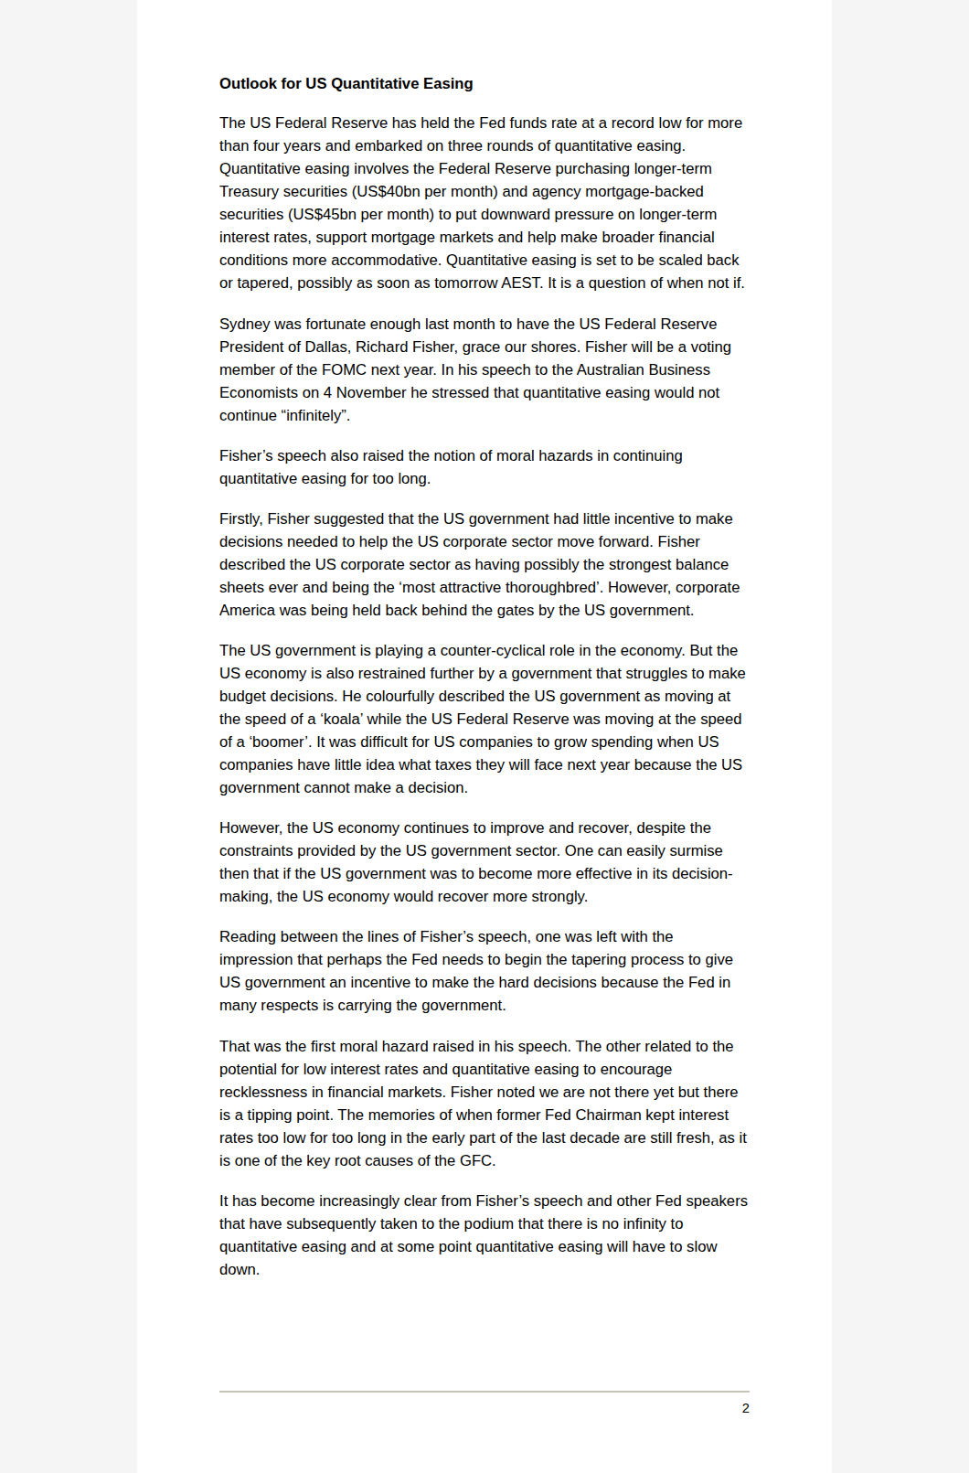Outlook for US Quantitative Easing
The US Federal Reserve has held the Fed funds rate at a record low for more than four years and embarked on three rounds of quantitative easing. Quantitative easing involves the Federal Reserve purchasing longer-term Treasury securities (US$40bn per month) and agency mortgage-backed securities (US$45bn per month) to put downward pressure on longer-term interest rates, support mortgage markets and help make broader financial conditions more accommodative. Quantitative easing is set to be scaled back or tapered, possibly as soon as tomorrow AEST. It is a question of when not if.
Sydney was fortunate enough last month to have the US Federal Reserve President of Dallas, Richard Fisher, grace our shores. Fisher will be a voting member of the FOMC next year. In his speech to the Australian Business Economists on 4 November he stressed that quantitative easing would not continue “infinitely”.
Fisher’s speech also raised the notion of moral hazards in continuing quantitative easing for too long.
Firstly, Fisher suggested that the US government had little incentive to make decisions needed to help the US corporate sector move forward. Fisher described the US corporate sector as having possibly the strongest balance sheets ever and being the ‘most attractive thoroughbred’. However, corporate America was being held back behind the gates by the US government.
The US government is playing a counter-cyclical role in the economy. But the US economy is also restrained further by a government that struggles to make budget decisions. He colourfully described the US government as moving at the speed of a ‘koala’ while the US Federal Reserve was moving at the speed of a ‘boomer’. It was difficult for US companies to grow spending when US companies have little idea what taxes they will face next year because the US government cannot make a decision.
However, the US economy continues to improve and recover, despite the constraints provided by the US government sector. One can easily surmise then that if the US government was to become more effective in its decision-making, the US economy would recover more strongly.
Reading between the lines of Fisher’s speech, one was left with the impression that perhaps the Fed needs to begin the tapering process to give US government an incentive to make the hard decisions because the Fed in many respects is carrying the government.
That was the first moral hazard raised in his speech. The other related to the potential for low interest rates and quantitative easing to encourage recklessness in financial markets. Fisher noted we are not there yet but there is a tipping point. The memories of when former Fed Chairman kept interest rates too low for too long in the early part of the last decade are still fresh, as it is one of the key root causes of the GFC.
It has become increasingly clear from Fisher’s speech and other Fed speakers that have subsequently taken to the podium that there is no infinity to quantitative easing and at some point quantitative easing will have to slow down.
2